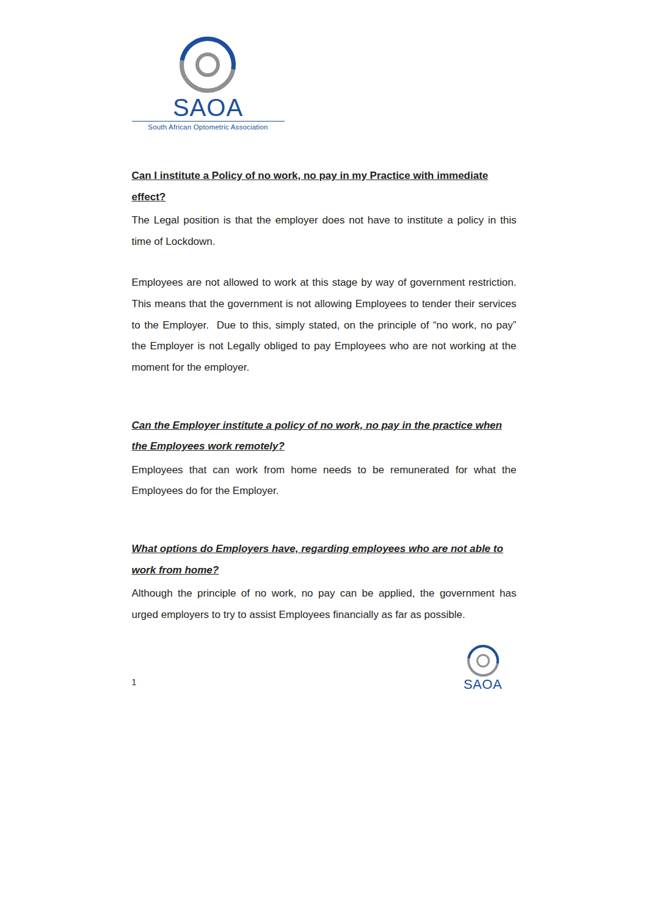SAOA
South African Optometric Association
Can I institute a Policy of no work, no pay in my Practice with immediate effect?
The Legal position is that the employer does not have to institute a policy in this time of Lockdown.
Employees are not allowed to work at this stage by way of government restriction. This means that the government is not allowing Employees to tender their services to the Employer. Due to this, simply stated, on the principle of “no work, no pay” the Employer is not Legally obliged to pay Employees who are not working at the moment for the employer.
Can the Employer institute a policy of no work, no pay in the practice when the Employees work remotely?
Employees that can work from home needs to be remunerated for what the Employees do for the Employer.
What options do Employers have, regarding employees who are not able to work from home?
Although the principle of no work, no pay can be applied, the government has urged employers to try to assist Employees financially as far as possible.
1
SAOA